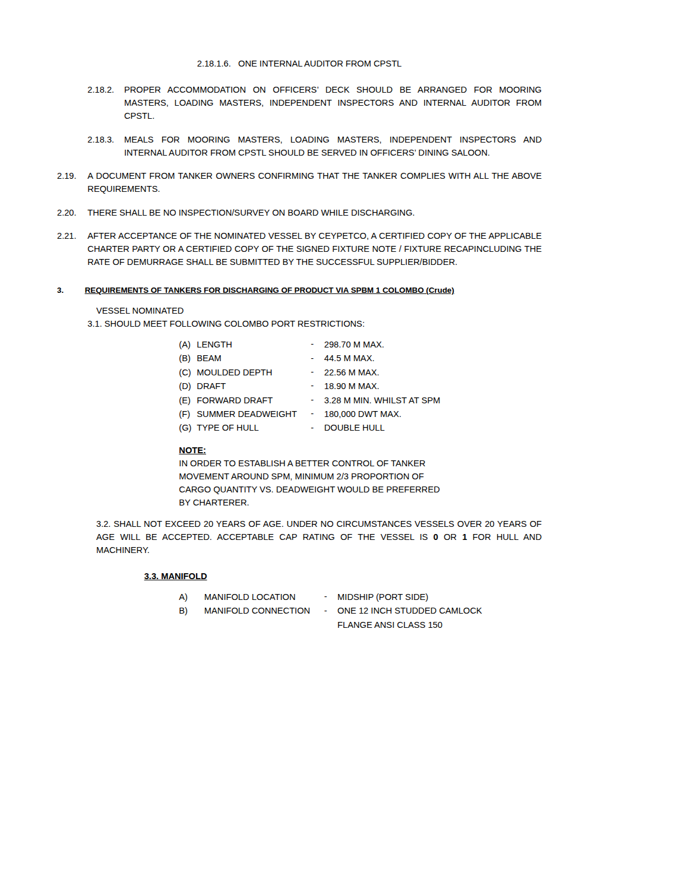2.18.1.6. ONE INTERNAL AUDITOR FROM CPSTL
2.18.2.
PROPER ACCOMMODATION ON OFFICERS’ DECK SHOULD BE ARRANGED FOR MOORING MASTERS, LOADING MASTERS, INDEPENDENT INSPECTORS AND INTERNAL AUDITOR FROM CPSTL.
2.18.3.
MEALS FOR MOORING MASTERS, LOADING MASTERS, INDEPENDENT INSPECTORS AND INTERNAL AUDITOR FROM CPSTL SHOULD BE SERVED IN OFFICERS’ DINING SALOON.
2.19.
A DOCUMENT FROM TANKER OWNERS CONFIRMING THAT THE TANKER COMPLIES WITH ALL THE ABOVE REQUIREMENTS.
2.20.
THERE SHALL BE NO INSPECTION/SURVEY ON BOARD WHILE DISCHARGING.
2.21.
AFTER ACCEPTANCE OF THE NOMINATED VESSEL BY CEYPETCO, A CERTIFIED COPY OF THE APPLICABLE CHARTER PARTY OR A CERTIFIED COPY OF THE SIGNED FIXTURE NOTE / FIXTURE RECAPINCLUDING THE RATE OF DEMURRAGE SHALL BE SUBMITTED BY THE SUCCESSFUL SUPPLIER/BIDDER.
3.
REQUIREMENTS OF TANKERS FOR DISCHARGING OF PRODUCT VIA SPBM 1 COLOMBO (Crude)
VESSEL NOMINATED
3.1. SHOULD MEET FOLLOWING COLOMBO PORT RESTRICTIONS:
| (A) | LENGTH | - | 298.70 M MAX. |
| (B) | BEAM | - | 44.5 M MAX. |
| (C) | MOULDED DEPTH | - | 22.56 M MAX. |
| (D) | DRAFT | - | 18.90 M MAX. |
| (E) | FORWARD DRAFT | - | 3.28 M MIN. WHILST AT SPM |
| (F) | SUMMER DEADWEIGHT | - | 180,000 DWT MAX. |
| (G) | TYPE OF HULL | - | DOUBLE HULL |
NOTE:
IN ORDER TO ESTABLISH A BETTER CONTROL OF TANKER MOVEMENT AROUND SPM, MINIMUM 2/3 PROPORTION OF CARGO QUANTITY VS. DEADWEIGHT WOULD BE PREFERRED BY CHARTERER.
3.2. SHALL NOT EXCEED 20 YEARS OF AGE. UNDER NO CIRCUMSTANCES VESSELS OVER 20 YEARS OF AGE WILL BE ACCEPTED. ACCEPTABLE CAP RATING OF THE VESSEL IS 0 OR 1 FOR HULL AND MACHINERY.
3.3. MANIFOLD
| A) | MANIFOLD LOCATION | - | MIDSHIP (PORT SIDE) |
| B) | MANIFOLD CONNECTION | - | ONE 12 INCH STUDDED CAMLOCK |
| | | | FLANGE ANSI CLASS 150 |